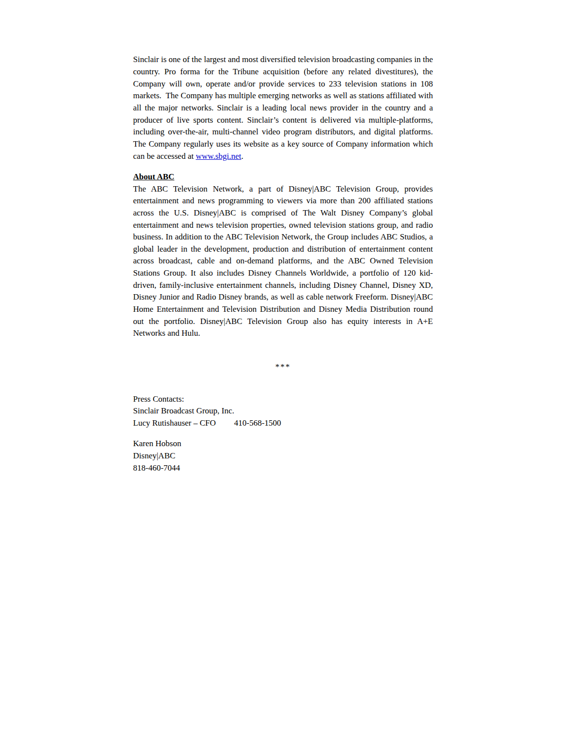Sinclair is one of the largest and most diversified television broadcasting companies in the country. Pro forma for the Tribune acquisition (before any related divestitures), the Company will own, operate and/or provide services to 233 television stations in 108 markets. The Company has multiple emerging networks as well as stations affiliated with all the major networks. Sinclair is a leading local news provider in the country and a producer of live sports content. Sinclair’s content is delivered via multiple-platforms, including over-the-air, multi-channel video program distributors, and digital platforms. The Company regularly uses its website as a key source of Company information which can be accessed at www.sbgi.net.
About ABC
The ABC Television Network, a part of Disney|ABC Television Group, provides entertainment and news programming to viewers via more than 200 affiliated stations across the U.S. Disney|ABC is comprised of The Walt Disney Company’s global entertainment and news television properties, owned television stations group, and radio business. In addition to the ABC Television Network, the Group includes ABC Studios, a global leader in the development, production and distribution of entertainment content across broadcast, cable and on-demand platforms, and the ABC Owned Television Stations Group. It also includes Disney Channels Worldwide, a portfolio of 120 kid-driven, family-inclusive entertainment channels, including Disney Channel, Disney XD, Disney Junior and Radio Disney brands, as well as cable network Freeform. Disney|ABC Home Entertainment and Television Distribution and Disney Media Distribution round out the portfolio. Disney|ABC Television Group also has equity interests in A+E Networks and Hulu.
***
Press Contacts:
Sinclair Broadcast Group, Inc.
Lucy Rutishauser – CFO 410-568-1500
Karen Hobson
Disney|ABC
818-460-7044